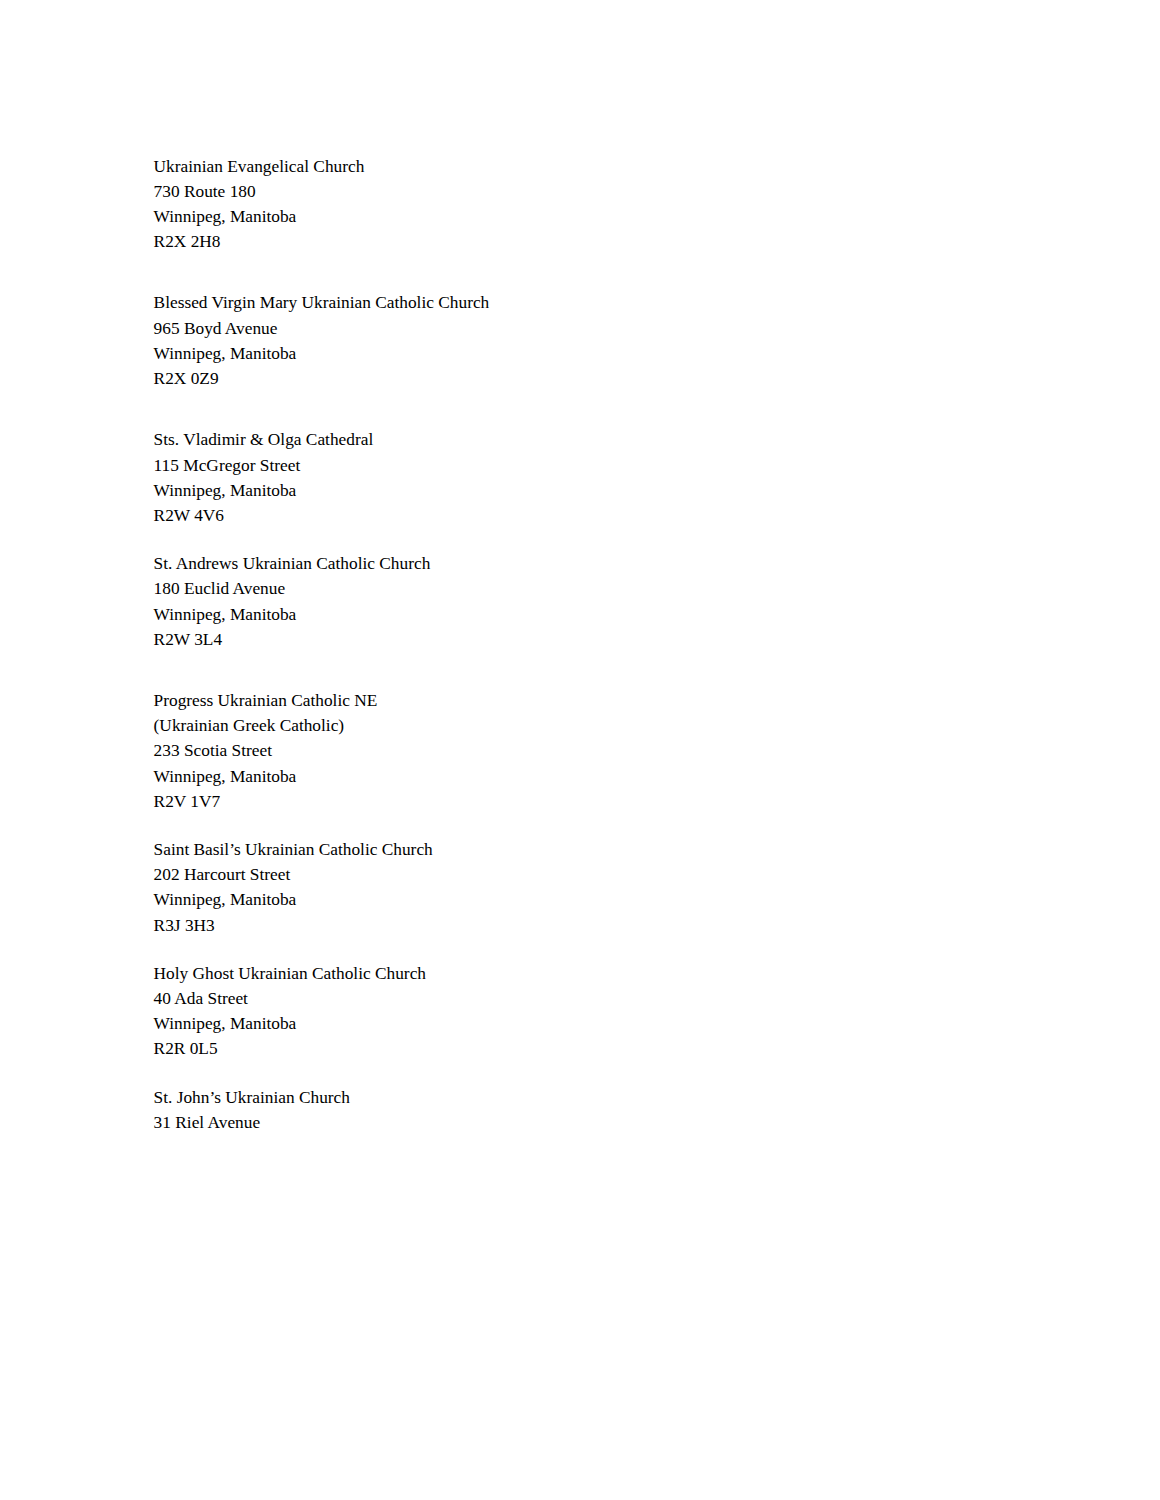Ukrainian Evangelical Church
730 Route 180
Winnipeg, Manitoba
R2X 2H8 Blessed Virgin Mary Ukrainian Catholic Church
965 Boyd Avenue
Winnipeg, Manitoba
R2X 0Z9 Sts. Vladimir & Olga Cathedral
115 McGregor Street
Winnipeg, Manitoba
R2W 4V6 St. Andrews Ukrainian Catholic Church
180 Euclid Avenue
Winnipeg, Manitoba
R2W 3L4 Progress Ukrainian Catholic NE
(Ukrainian Greek Catholic)
233 Scotia Street
Winnipeg, Manitoba
R2V 1V7 Saint Basil’s Ukrainian Catholic Church
202 Harcourt Street
Winnipeg, Manitoba
R3J 3H3 Holy Ghost Ukrainian Catholic Church
40 Ada Street
Winnipeg, Manitoba
R2R 0L5 St. John’s Ukrainian Church
31 Riel Avenue